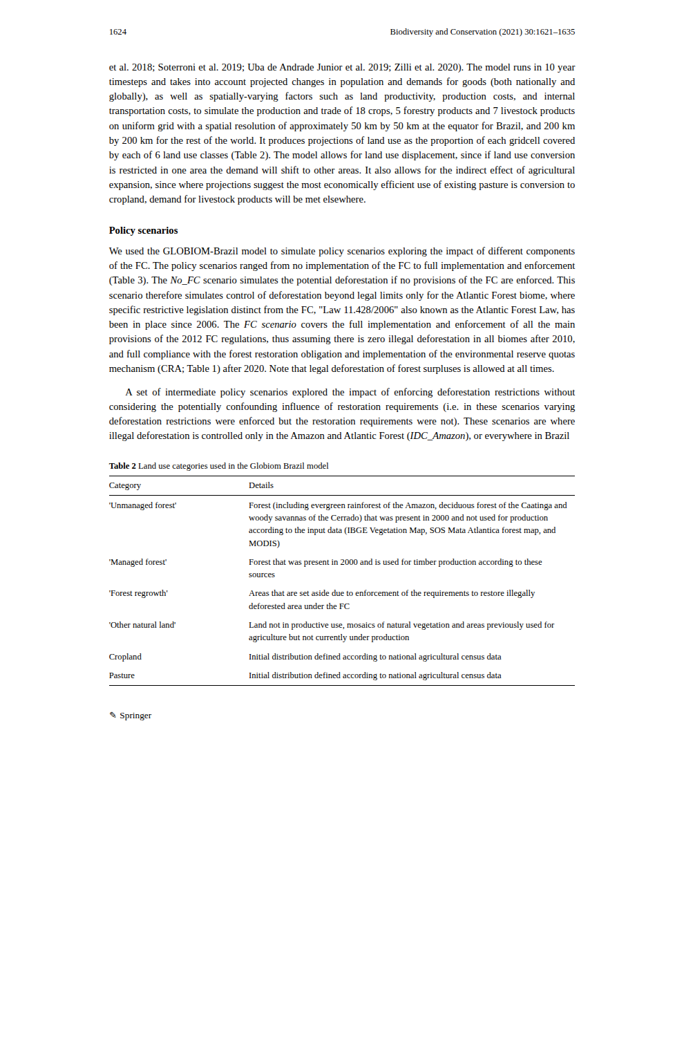1624 Biodiversity and Conservation (2021) 30:1621–1635
et al. 2018; Soterroni et al. 2019; Uba de Andrade Junior et al. 2019; Zilli et al. 2020). The model runs in 10 year timesteps and takes into account projected changes in population and demands for goods (both nationally and globally), as well as spatially-varying factors such as land productivity, production costs, and internal transportation costs, to simulate the production and trade of 18 crops, 5 forestry products and 7 livestock products on uniform grid with a spatial resolution of approximately 50 km by 50 km at the equator for Brazil, and 200 km by 200 km for the rest of the world. It produces projections of land use as the proportion of each gridcell covered by each of 6 land use classes (Table 2). The model allows for land use displacement, since if land use conversion is restricted in one area the demand will shift to other areas. It also allows for the indirect effect of agricultural expansion, since where projections suggest the most economically efficient use of existing pasture is conversion to cropland, demand for livestock products will be met elsewhere.
Policy scenarios
We used the GLOBIOM-Brazil model to simulate policy scenarios exploring the impact of different components of the FC. The policy scenarios ranged from no implementation of the FC to full implementation and enforcement (Table 3). The No_FC scenario simulates the potential deforestation if no provisions of the FC are enforced. This scenario therefore simulates control of deforestation beyond legal limits only for the Atlantic Forest biome, where specific restrictive legislation distinct from the FC, "Law 11.428/2006" also known as the Atlantic Forest Law, has been in place since 2006. The FC scenario covers the full implementation and enforcement of all the main provisions of the 2012 FC regulations, thus assuming there is zero illegal deforestation in all biomes after 2010, and full compliance with the forest restoration obligation and implementation of the environmental reserve quotas mechanism (CRA; Table 1) after 2020. Note that legal deforestation of forest surpluses is allowed at all times.
A set of intermediate policy scenarios explored the impact of enforcing deforestation restrictions without considering the potentially confounding influence of restoration requirements (i.e. in these scenarios varying deforestation restrictions were enforced but the restoration requirements were not). These scenarios are where illegal deforestation is controlled only in the Amazon and Atlantic Forest (IDC_Amazon), or everywhere in Brazil
Table 2 Land use categories used in the Globiom Brazil model
| Category | Details |
| --- | --- |
| 'Unmanaged forest' | Forest (including evergreen rainforest of the Amazon, deciduous forest of the Caatinga and woody savannas of the Cerrado) that was present in 2000 and not used for production according to the input data (IBGE Vegetation Map, SOS Mata Atlantica forest map, and MODIS) |
| 'Managed forest' | Forest that was present in 2000 and is used for timber production according to these sources |
| 'Forest regrowth' | Areas that are set aside due to enforcement of the requirements to restore illegally deforested area under the FC |
| 'Other natural land' | Land not in productive use, mosaics of natural vegetation and areas previously used for agriculture but not currently under production |
| Cropland | Initial distribution defined according to national agricultural census data |
| Pasture | Initial distribution defined according to national agricultural census data |
✎Springer